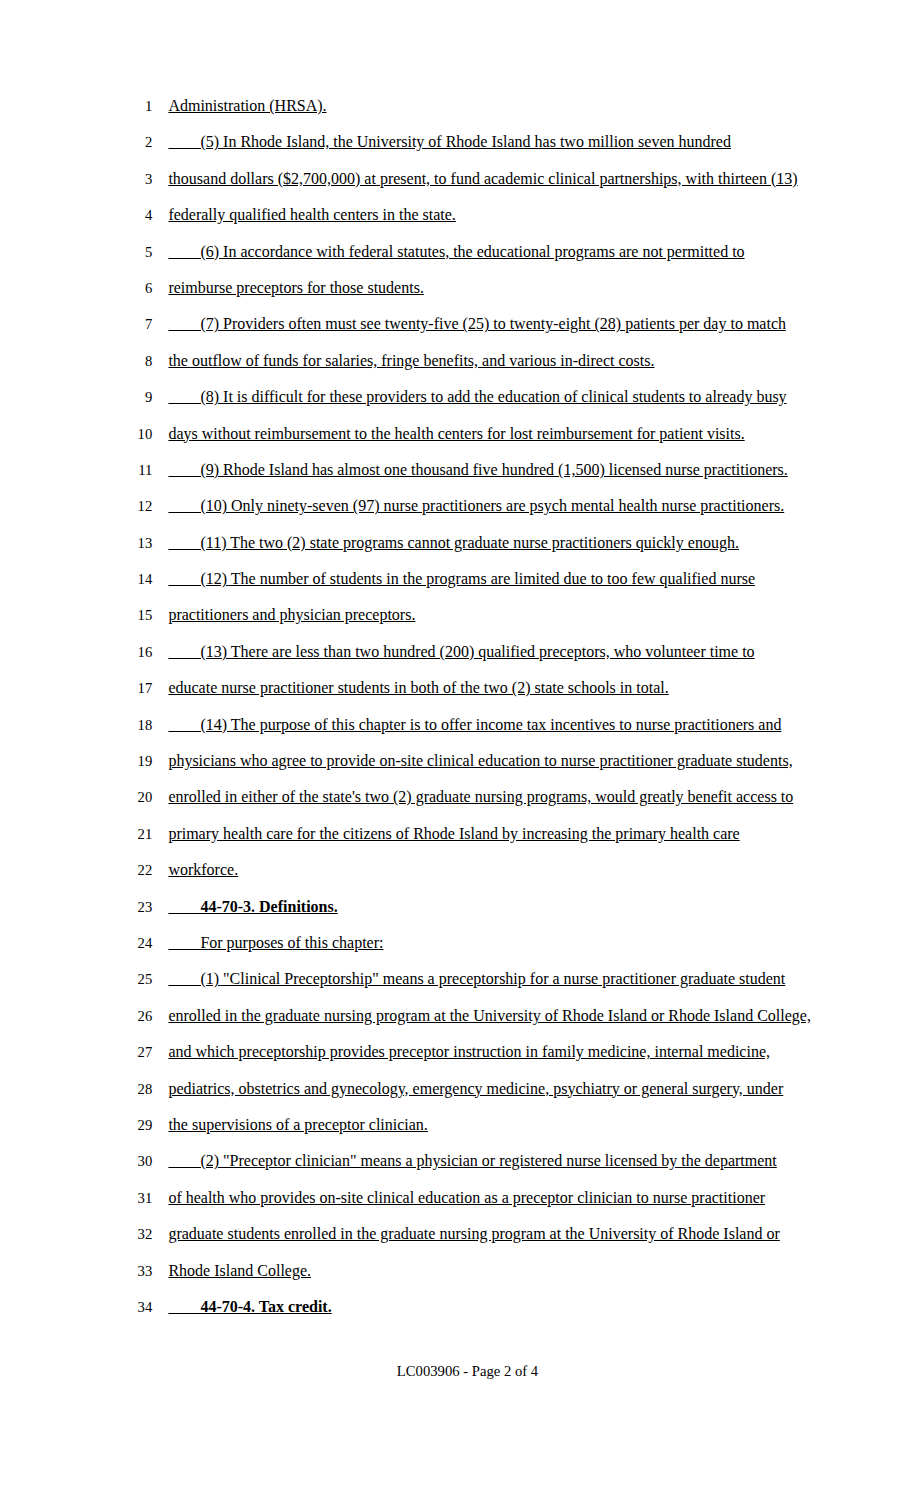1
Administration (HRSA).
2
(5) In Rhode Island, the University of Rhode Island has two million seven hundred
3
thousand dollars ($2,700,000) at present, to fund academic clinical partnerships, with thirteen (13)
4
federally qualified health centers in the state.
5
(6) In accordance with federal statutes, the educational programs are not permitted to
6
reimburse preceptors for those students.
7
(7) Providers often must see twenty-five (25) to twenty-eight (28) patients per day to match
8
the outflow of funds for salaries, fringe benefits, and various in-direct costs.
9
(8) It is difficult for these providers to add the education of clinical students to already busy
10
days without reimbursement to the health centers for lost reimbursement for patient visits.
11
(9) Rhode Island has almost one thousand five hundred (1,500) licensed nurse practitioners.
12
(10) Only ninety-seven (97) nurse practitioners are psych mental health nurse practitioners.
13
(11) The two (2) state programs cannot graduate nurse practitioners quickly enough.
14
(12) The number of students in the programs are limited due to too few qualified nurse
15
practitioners and physician preceptors.
16
(13) There are less than two hundred (200) qualified preceptors, who volunteer time to
17
educate nurse practitioner students in both of the two (2) state schools in total.
18
(14) The purpose of this chapter is to offer income tax incentives to nurse practitioners and
19
physicians who agree to provide on-site clinical education to nurse practitioner graduate students,
20
enrolled in either of the state's two (2) graduate nursing programs, would greatly benefit access to
21
primary health care for the citizens of Rhode Island by increasing the primary health care
22
workforce.
23
44-70-3. Definitions.
24
For purposes of this chapter:
25
(1) "Clinical Preceptorship" means a preceptorship for a nurse practitioner graduate student
26
enrolled in the graduate nursing program at the University of Rhode Island or Rhode Island College,
27
and which preceptorship provides preceptor instruction in family medicine, internal medicine,
28
pediatrics, obstetrics and gynecology, emergency medicine, psychiatry or general surgery, under
29
the supervisions of a preceptor clinician.
30
(2) "Preceptor clinician" means a physician or registered nurse licensed by the department
31
of health who provides on-site clinical education as a preceptor clinician to nurse practitioner
32
graduate students enrolled in the graduate nursing program at the University of Rhode Island or
33
Rhode Island College.
34
44-70-4. Tax credit.
LC003906 - Page 2 of 4